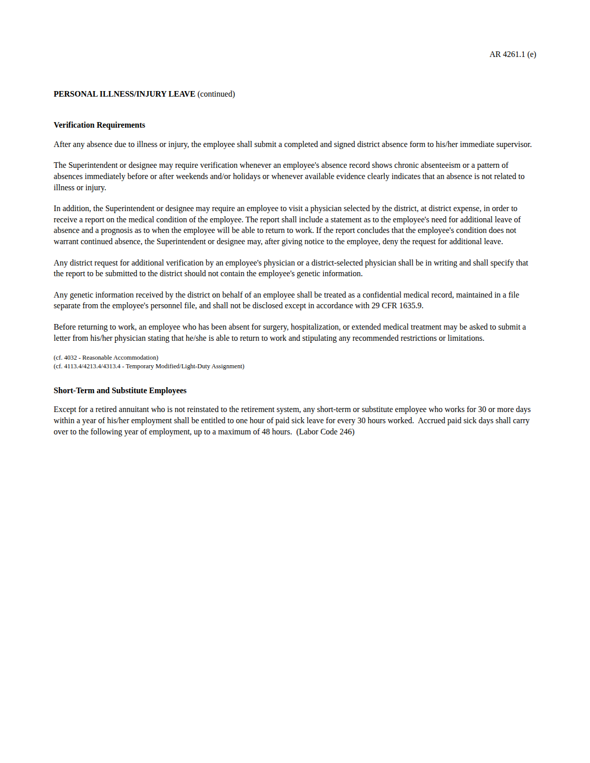AR 4261.1 (e)
PERSONAL ILLNESS/INJURY LEAVE (continued)
Verification Requirements
After any absence due to illness or injury, the employee shall submit a completed and signed district absence form to his/her immediate supervisor.
The Superintendent or designee may require verification whenever an employee's absence record shows chronic absenteeism or a pattern of absences immediately before or after weekends and/or holidays or whenever available evidence clearly indicates that an absence is not related to illness or injury.
In addition, the Superintendent or designee may require an employee to visit a physician selected by the district, at district expense, in order to receive a report on the medical condition of the employee. The report shall include a statement as to the employee's need for additional leave of absence and a prognosis as to when the employee will be able to return to work. If the report concludes that the employee's condition does not warrant continued absence, the Superintendent or designee may, after giving notice to the employee, deny the request for additional leave.
Any district request for additional verification by an employee's physician or a district-selected physician shall be in writing and shall specify that the report to be submitted to the district should not contain the employee's genetic information.
Any genetic information received by the district on behalf of an employee shall be treated as a confidential medical record, maintained in a file separate from the employee's personnel file, and shall not be disclosed except in accordance with 29 CFR 1635.9.
Before returning to work, an employee who has been absent for surgery, hospitalization, or extended medical treatment may be asked to submit a letter from his/her physician stating that he/she is able to return to work and stipulating any recommended restrictions or limitations.
(cf. 4032 - Reasonable Accommodation) (cf. 4113.4/4213.4/4313.4 - Temporary Modified/Light-Duty Assignment)
Short-Term and Substitute Employees
Except for a retired annuitant who is not reinstated to the retirement system, any short-term or substitute employee who works for 30 or more days within a year of his/her employment shall be entitled to one hour of paid sick leave for every 30 hours worked. Accrued paid sick days shall carry over to the following year of employment, up to a maximum of 48 hours. (Labor Code 246)